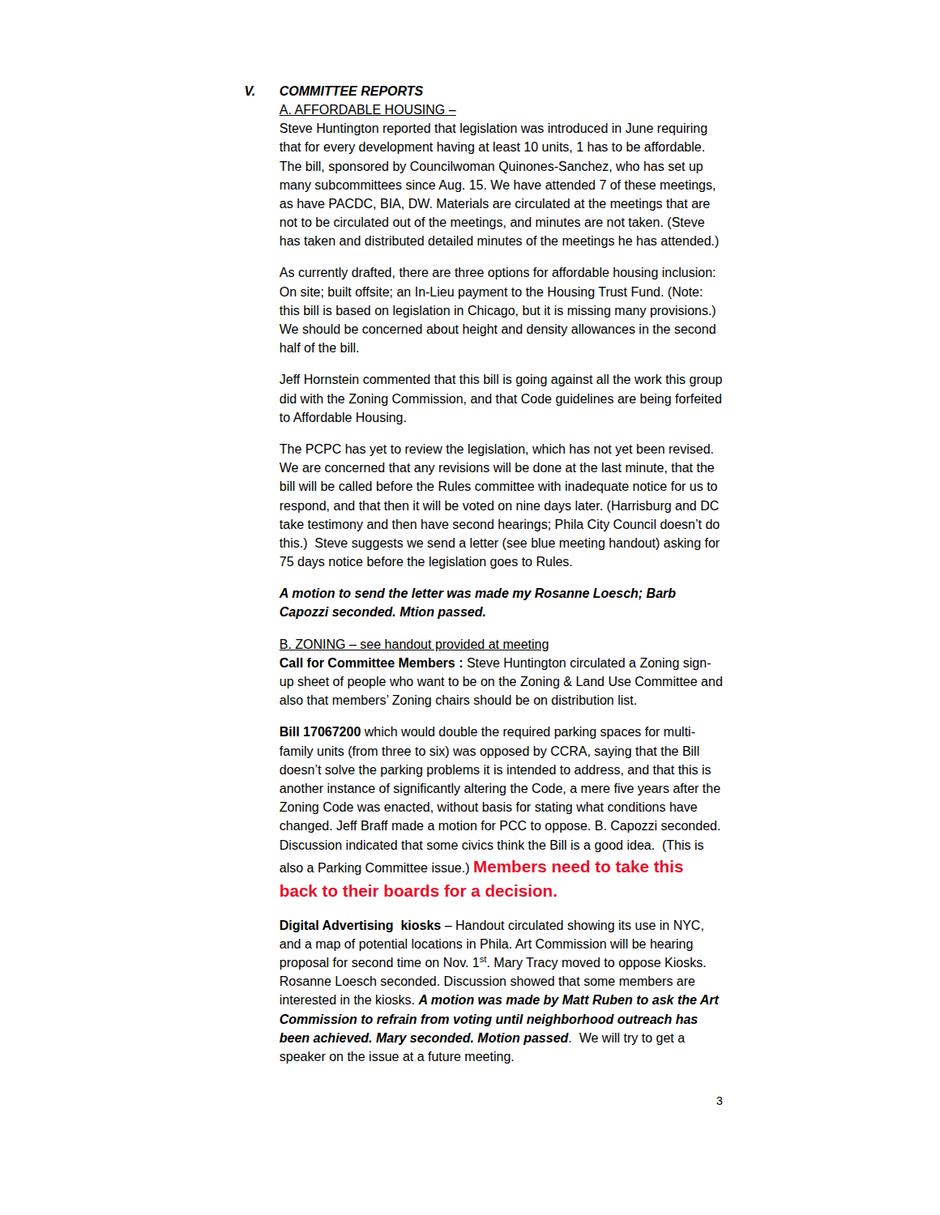V. COMMITTEE REPORTS
A. AFFORDABLE HOUSING –
Steve Huntington reported that legislation was introduced in June requiring that for every development having at least 10 units, 1 has to be affordable. The bill, sponsored by Councilwoman Quinones-Sanchez, who has set up many subcommittees since Aug. 15. We have attended 7 of these meetings, as have PACDC, BIA, DW. Materials are circulated at the meetings that are not to be circulated out of the meetings, and minutes are not taken. (Steve has taken and distributed detailed minutes of the meetings he has attended.)
As currently drafted, there are three options for affordable housing inclusion: On site; built offsite; an In-Lieu payment to the Housing Trust Fund. (Note: this bill is based on legislation in Chicago, but it is missing many provisions.) We should be concerned about height and density allowances in the second half of the bill.
Jeff Hornstein commented that this bill is going against all the work this group did with the Zoning Commission, and that Code guidelines are being forfeited to Affordable Housing.
The PCPC has yet to review the legislation, which has not yet been revised. We are concerned that any revisions will be done at the last minute, that the bill will be called before the Rules committee with inadequate notice for us to respond, and that then it will be voted on nine days later. (Harrisburg and DC take testimony and then have second hearings; Phila City Council doesn’t do this.) Steve suggests we send a letter (see blue meeting handout) asking for 75 days notice before the legislation goes to Rules.
A motion to send the letter was made my Rosanne Loesch; Barb Capozzi seconded. Mtion passed.
B. ZONING – see handout provided at meeting
Call for Committee Members : Steve Huntington circulated a Zoning sign-up sheet of people who want to be on the Zoning & Land Use Committee and also that members’ Zoning chairs should be on distribution list.
Bill 17067200 which would double the required parking spaces for multi-family units (from three to six) was opposed by CCRA, saying that the Bill doesn’t solve the parking problems it is intended to address, and that this is another instance of significantly altering the Code, a mere five years after the Zoning Code was enacted, without basis for stating what conditions have changed. Jeff Braff made a motion for PCC to oppose. B. Capozzi seconded. Discussion indicated that some civics think the Bill is a good idea. (This is also a Parking Committee issue.) Members need to take this back to their boards for a decision.
Digital Advertising kiosks – Handout circulated showing its use in NYC, and a map of potential locations in Phila. Art Commission will be hearing proposal for second time on Nov. 1st. Mary Tracy moved to oppose Kiosks. Rosanne Loesch seconded. Discussion showed that some members are interested in the kiosks. A motion was made by Matt Ruben to ask the Art Commission to refrain from voting until neighborhood outreach has been achieved. Mary seconded. Motion passed. We will try to get a speaker on the issue at a future meeting.
3